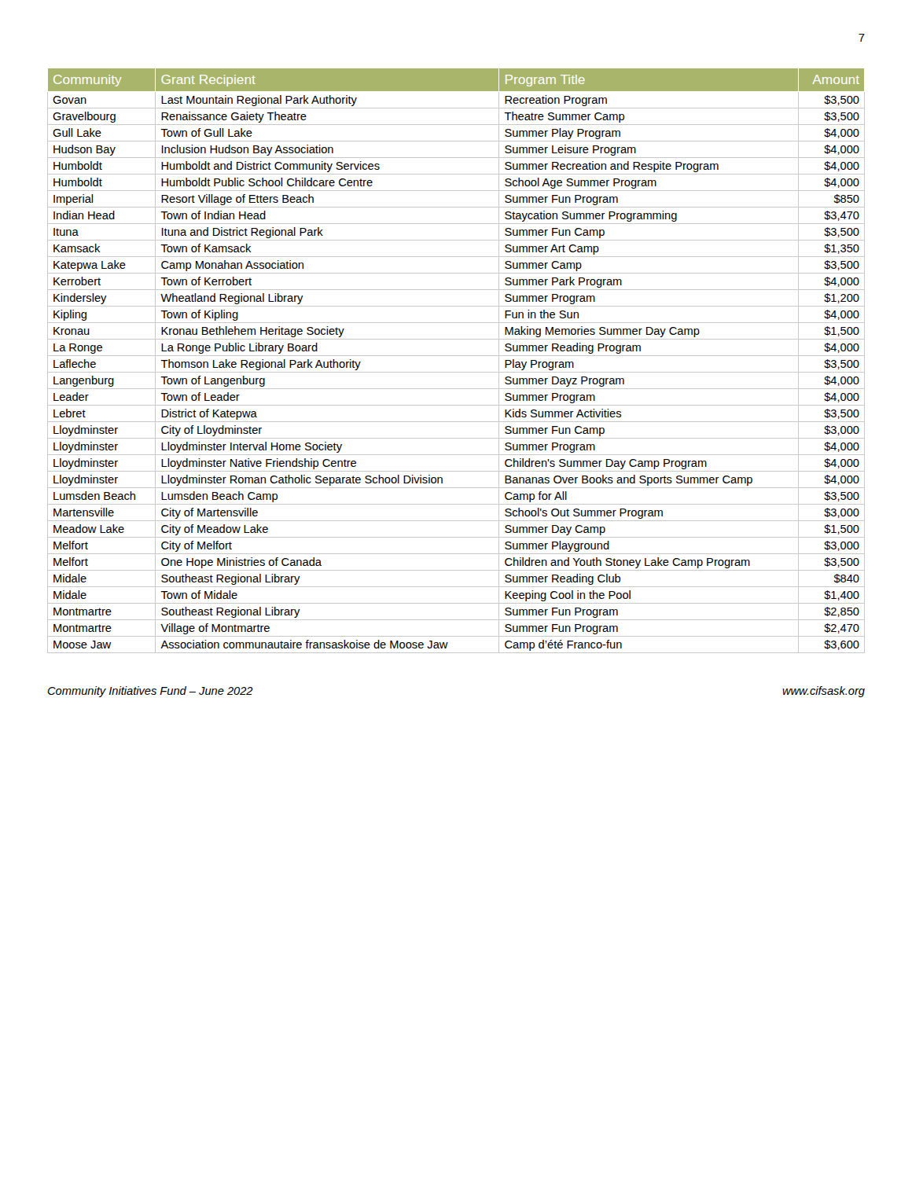7
| Community | Grant Recipient | Program Title | Amount |
| --- | --- | --- | --- |
| Govan | Last Mountain Regional Park Authority | Recreation Program | $3,500 |
| Gravelbourg | Renaissance Gaiety Theatre | Theatre Summer Camp | $3,500 |
| Gull Lake | Town of Gull Lake | Summer Play Program | $4,000 |
| Hudson Bay | Inclusion Hudson Bay Association | Summer Leisure Program | $4,000 |
| Humboldt | Humboldt and District Community Services | Summer Recreation and Respite Program | $4,000 |
| Humboldt | Humboldt Public School Childcare Centre | School Age Summer Program | $4,000 |
| Imperial | Resort Village of Etters Beach | Summer Fun Program | $850 |
| Indian Head | Town of Indian Head | Staycation Summer Programming | $3,470 |
| Ituna | Ituna and District Regional Park | Summer Fun Camp | $3,500 |
| Kamsack | Town of Kamsack | Summer Art Camp | $1,350 |
| Katepwa Lake | Camp Monahan Association | Summer Camp | $3,500 |
| Kerrobert | Town of Kerrobert | Summer Park Program | $4,000 |
| Kindersley | Wheatland Regional Library | Summer Program | $1,200 |
| Kipling | Town of Kipling | Fun in the Sun | $4,000 |
| Kronau | Kronau Bethlehem Heritage Society | Making Memories Summer Day Camp | $1,500 |
| La Ronge | La Ronge Public Library Board | Summer Reading Program | $4,000 |
| Lafleche | Thomson Lake Regional Park Authority | Play Program | $3,500 |
| Langenburg | Town of Langenburg | Summer Dayz Program | $4,000 |
| Leader | Town of Leader | Summer Program | $4,000 |
| Lebret | District of Katepwa | Kids Summer Activities | $3,500 |
| Lloydminster | City of Lloydminster | Summer Fun Camp | $3,000 |
| Lloydminster | Lloydminster Interval Home Society | Summer Program | $4,000 |
| Lloydminster | Lloydminster Native Friendship Centre | Children's Summer Day Camp Program | $4,000 |
| Lloydminster | Lloydminster Roman Catholic Separate School Division | Bananas Over Books and Sports Summer Camp | $4,000 |
| Lumsden Beach | Lumsden Beach Camp | Camp for All | $3,500 |
| Martensville | City of Martensville | School's Out Summer Program | $3,000 |
| Meadow Lake | City of Meadow Lake | Summer Day Camp | $1,500 |
| Melfort | City of Melfort | Summer Playground | $3,000 |
| Melfort | One Hope Ministries of Canada | Children and Youth Stoney Lake Camp Program | $3,500 |
| Midale | Southeast Regional Library | Summer Reading Club | $840 |
| Midale | Town of Midale | Keeping Cool in the Pool | $1,400 |
| Montmartre | Southeast Regional Library | Summer Fun Program | $2,850 |
| Montmartre | Village of Montmartre | Summer Fun Program | $2,470 |
| Moose Jaw | Association communautaire fransaskoise de Moose Jaw | Camp d’été Franco-fun | $3,600 |
Community Initiatives Fund – June 2022 www.cifsask.org